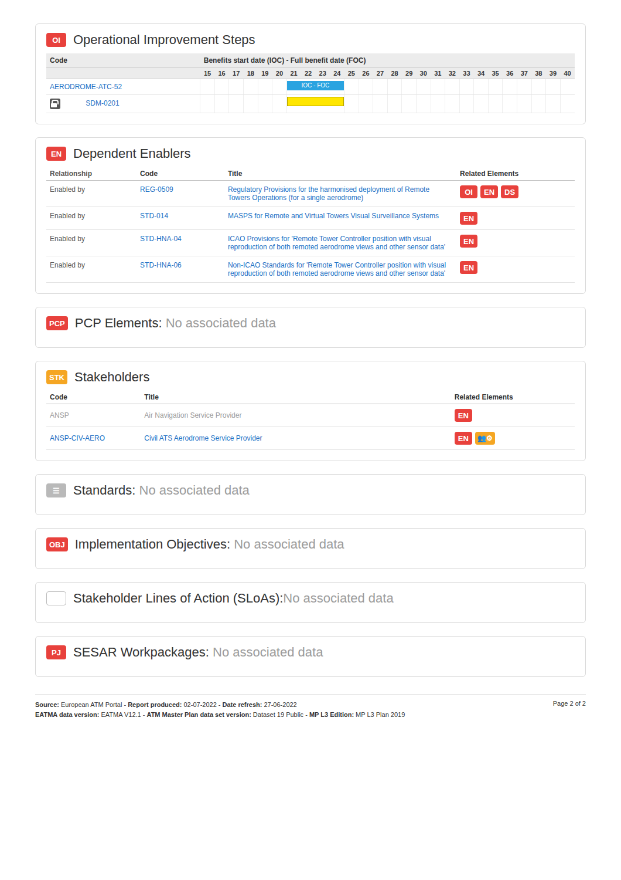OI Operational Improvement Steps
| Code | Benefits start date (IOC) - Full benefit date (FOC) |
| --- | --- |
| | 15 | 16 | 17 | 18 | 19 | 20 | 21 | 22 | 23 | 24 | 25 | 26 | 27 | 28 | 29 | 30 | 31 | 32 | 33 | 34 | 35 | 36 | 37 | 38 | 39 | 40 |
| AERODROME-ATC-52 | | | | | | | IOC - FOC | | | | | | | | | | | | | | | | |
| SDM-0201 | | | | | | | | | | | | | | | | | | | | | | | |
EN Dependent Enablers
| Relationship | Code | Title | Related Elements |
| --- | --- | --- | --- |
| Enabled by | REG-0509 | Regulatory Provisions for the harmonised deployment of Remote Towers Operations (for a single aerodrome) | OI EN DS |
| Enabled by | STD-014 | MASPS for Remote and Virtual Towers Visual Surveillance Systems | EN |
| Enabled by | STD-HNA-04 | ICAO Provisions for 'Remote Tower Controller position with visual reproduction of both remoted aerodrome views and other sensor data' | EN |
| Enabled by | STD-HNA-06 | Non-ICAO Standards for 'Remote Tower Controller position with visual reproduction of both remoted aerodrome views and other sensor data' | EN |
PCP PCP Elements: No associated data
STK Stakeholders
| Code | Title | Related Elements |
| --- | --- | --- |
| ANSP | Air Navigation Service Provider | EN |
| ANSP-CIV-AERO | Civil ATS Aerodrome Service Provider | EN 👥⚙ |
☰ Standards: No associated data
OBJ Implementation Objectives: No associated data
Stakeholder Lines of Action (SLoAs):No associated data
PJ SESAR Workpackages: No associated data
Source: European ATM Portal - Report produced: 02-07-2022 - Date refresh: 27-06-2022
EATMA data version: EATMA V12.1 - ATM Master Plan data set version: Dataset 19 Public - MP L3 Edition: MP L3 Plan 2019
Page 2 of 2